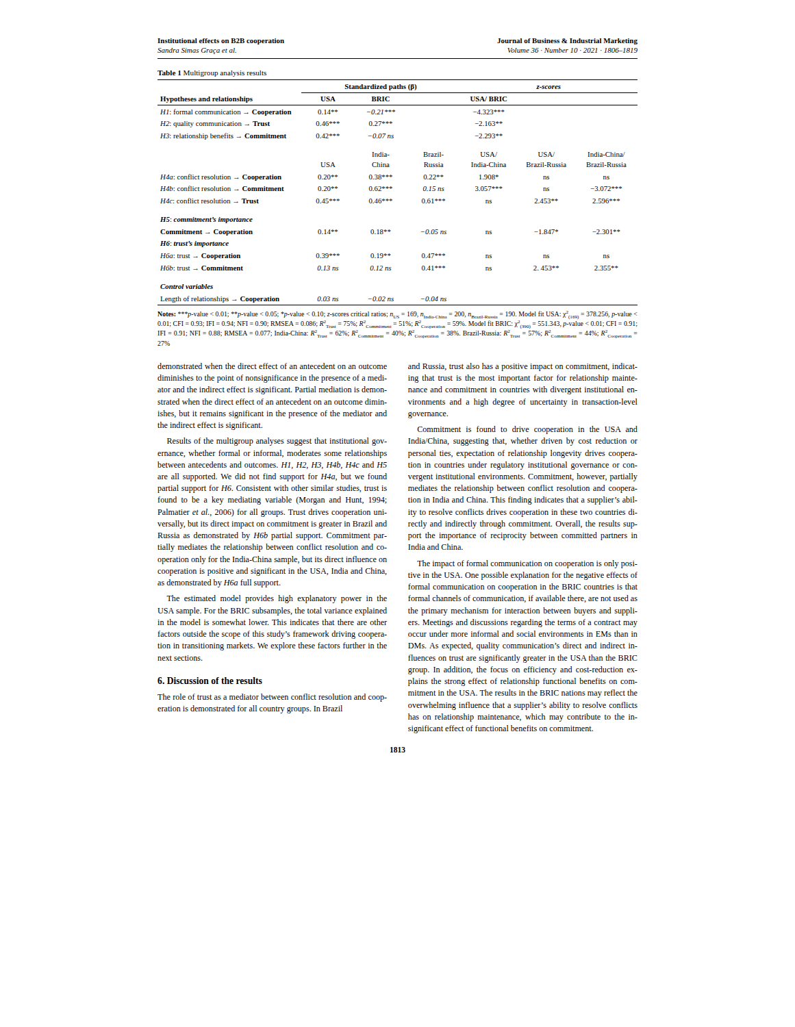Institutional effects on B2B cooperation
Sandra Simas Graça et al.
Journal of Business & Industrial Marketing
Volume 36 · Number 10 · 2021 · 1806–1819
Table 1 Multigroup analysis results
| | Standardized paths (β) | z-scores |
| --- | --- | --- |
| Hypotheses and relationships | USA | BRIC | | USA/ BRIC | | |
| H1 : formal communication → Cooperation | 0.14** | −0.21*** | | −4.323*** | | |
| H2 : quality communication → Trust | 0.46*** | 0.27*** | | −2.163** | | |
| H3 : relationship benefits → Commitment | 0.42*** | −0.07 ns | | −2.293** | | |
| | USA | India- China | Brazil- Russia | USA/ India-China | USA/ Brazil-Russia | India-China/ Brazil-Russia |
| H4a : conflict resolution → Cooperation | 0.20** | 0.38*** | 0.22** | 1.908* | ns | ns |
| H4b : conflict resolution → Commitment | 0.20** | 0.62*** | 0.15 ns | 3.057*** | ns | −3.072*** |
| H4c : conflict resolution → Trust | 0.45*** | 0.46*** | 0.61*** | ns | 2.453** | 2.596*** |
| H5 : commitment’s importance | |
| Commitment → Cooperation | 0.14** | 0.18** | −0.05 ns | ns | −1.847* | −2.301** |
| H6 : trust’s importance | |
| H6a : trust → Cooperation | 0.39*** | 0.19** | 0.47*** | ns | ns | ns |
| H6b : trust → Commitment | 0.13 ns | 0.12 ns | 0.41*** | ns | 2. 453** | 2.355** |
| Control variables | |
| Length of relationships → Cooperation | 0.03 ns | −0.02 ns | −0.04 ns | | | |
Notes: ***p-value < 0.01; **p-value < 0.05; *p-value < 0.10; z-scores critical ratios; nUS = 169, nIndia-China = 200, nBrazil-Russia = 190. Model fit USA: χ2(169) = 378.256, p-value < 0.01; CFI = 0.93; IFI = 0.94; NFI = 0.90; RMSEA = 0.086; R2Trust = 75%; R2Commitment = 51%; R2Cooperation = 59%. Model fit BRIC: χ2(390) = 551.343, p-value < 0.01; CFI = 0.91; IFI = 0.91; NFI = 0.88; RMSEA = 0.077; India-China: R2Trust = 62%; R2Commitment = 40%; R2Cooperation = 38%. Brazil-Russia: R2Trust = 57%; R2Commitment = 44%; R2Cooperation = 27%
demonstrated when the direct effect of an antecedent on an outcome diminishes to the point of nonsignificance in the presence of a mediator and the indirect effect is significant. Partial mediation is demonstrated when the direct effect of an antecedent on an outcome diminishes, but it remains significant in the presence of the mediator and the indirect effect is significant.
Results of the multigroup analyses suggest that institutional governance, whether formal or informal, moderates some relationships between antecedents and outcomes. H1, H2, H3, H4b, H4c and H5 are all supported. We did not find support for H4a, but we found partial support for H6. Consistent with other similar studies, trust is found to be a key mediating variable (Morgan and Hunt, 1994; Palmatier et al., 2006) for all groups. Trust drives cooperation universally, but its direct impact on commitment is greater in Brazil and Russia as demonstrated by H6b partial support. Commitment partially mediates the relationship between conflict resolution and cooperation only for the India-China sample, but its direct influence on cooperation is positive and significant in the USA, India and China, as demonstrated by H6a full support.
The estimated model provides high explanatory power in the USA sample. For the BRIC subsamples, the total variance explained in the model is somewhat lower. This indicates that there are other factors outside the scope of this study’s framework driving cooperation in transitioning markets. We explore these factors further in the next sections.
6. Discussion of the results
The role of trust as a mediator between conflict resolution and cooperation is demonstrated for all country groups. In Brazil
and Russia, trust also has a positive impact on commitment, indicating that trust is the most important factor for relationship maintenance and commitment in countries with divergent institutional environments and a high degree of uncertainty in transaction-level governance.
Commitment is found to drive cooperation in the USA and India/China, suggesting that, whether driven by cost reduction or personal ties, expectation of relationship longevity drives cooperation in countries under regulatory institutional governance or convergent institutional environments. Commitment, however, partially mediates the relationship between conflict resolution and cooperation in India and China. This finding indicates that a supplier’s ability to resolve conflicts drives cooperation in these two countries directly and indirectly through commitment. Overall, the results support the importance of reciprocity between committed partners in India and China.
The impact of formal communication on cooperation is only positive in the USA. One possible explanation for the negative effects of formal communication on cooperation in the BRIC countries is that formal channels of communication, if available there, are not used as the primary mechanism for interaction between buyers and suppliers. Meetings and discussions regarding the terms of a contract may occur under more informal and social environments in EMs than in DMs. As expected, quality communication’s direct and indirect influences on trust are significantly greater in the USA than the BRIC group. In addition, the focus on efficiency and cost-reduction explains the strong effect of relationship functional benefits on commitment in the USA. The results in the BRIC nations may reflect the overwhelming influence that a supplier’s ability to resolve conflicts has on relationship maintenance, which may contribute to the insignificant effect of functional benefits on commitment.
1813